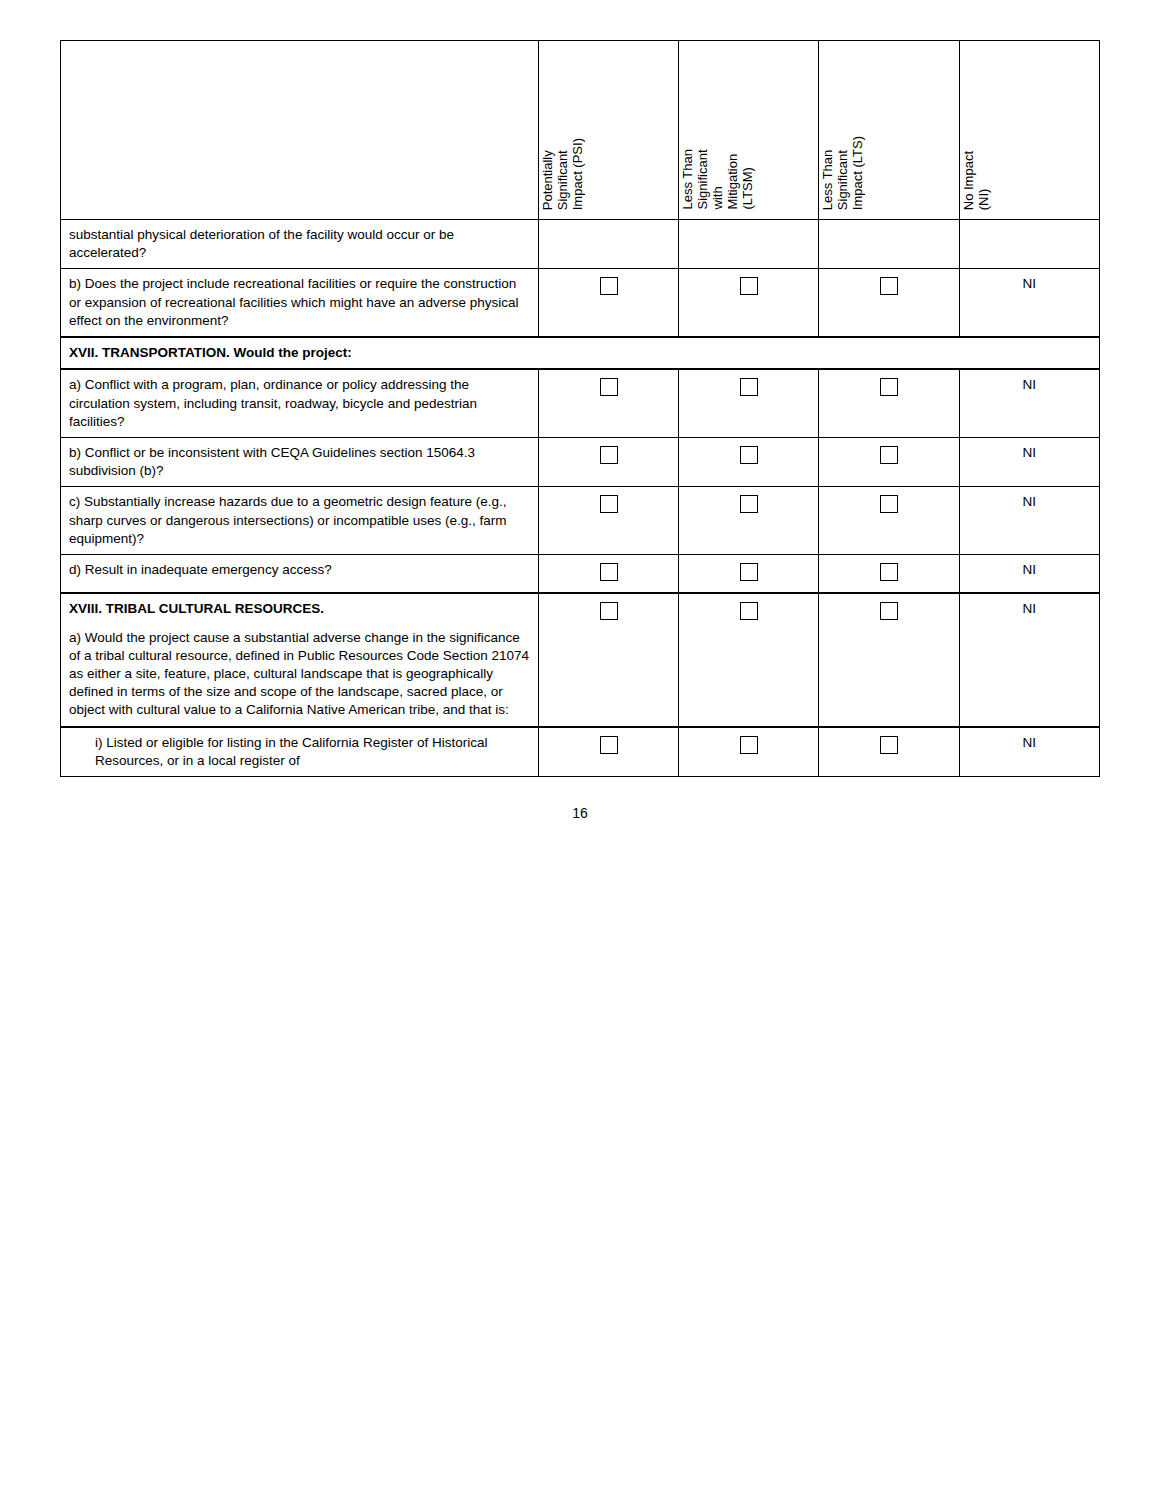| | Potentially Significant Impact (PSI) | Less Than Significant with Mitigation (LTSM) | Less Than Significant Impact (LTS) | No Impact (NI) |
| --- | --- | --- | --- | --- |
| substantial physical deterioration of the facility would occur or be accelerated? | | | | |
| b) Does the project include recreational facilities or require the construction or expansion of recreational facilities which might have an adverse physical effect on the environment? | | | | NI |
| XVII. TRANSPORTATION. Would the project: |
| a) Conflict with a program, plan, ordinance or policy addressing the circulation system, including transit, roadway, bicycle and pedestrian facilities? | | | | NI |
| b) Conflict or be inconsistent with CEQA Guidelines section 15064.3 subdivision (b)? | | | | NI |
| c) Substantially increase hazards due to a geometric design feature (e.g., sharp curves or dangerous intersections) or incompatible uses (e.g., farm equipment)? | | | | NI |
| d) Result in inadequate emergency access? | | | | NI |
| XVIII. TRIBAL CULTURAL RESOURCES. a) Would the project cause a substantial adverse change in the significance of a tribal cultural resource, defined in Public Resources Code Section 21074 as either a site, feature, place, cultural landscape that is geographically defined in terms of the size and scope of the landscape, sacred place, or object with cultural value to a California Native American tribe, and that is: | | | | NI |
| i) Listed or eligible for listing in the California Register of Historical Resources, or in a local register of | | | | NI |
16